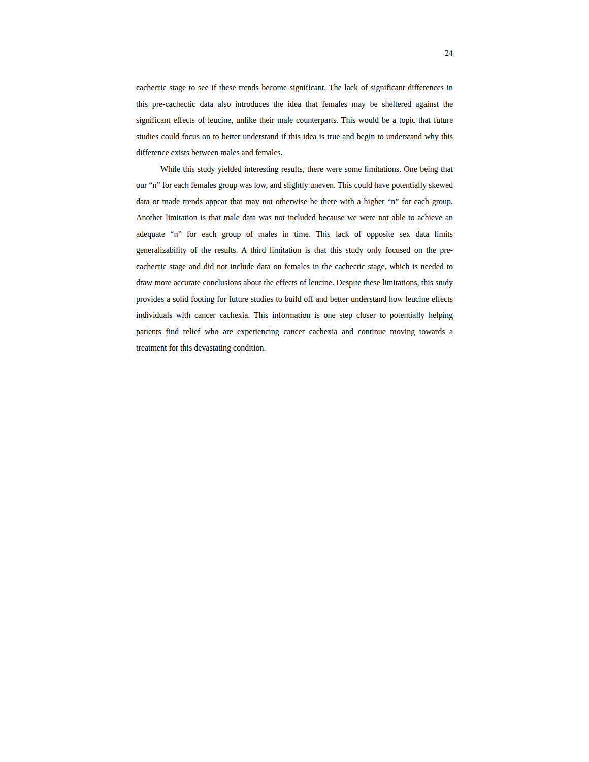24
cachectic stage to see if these trends become significant. The lack of significant differences in this pre-cachectic data also introduces the idea that females may be sheltered against the significant effects of leucine, unlike their male counterparts. This would be a topic that future studies could focus on to better understand if this idea is true and begin to understand why this difference exists between males and females.
While this study yielded interesting results, there were some limitations. One being that our “n” for each females group was low, and slightly uneven. This could have potentially skewed data or made trends appear that may not otherwise be there with a higher “n” for each group. Another limitation is that male data was not included because we were not able to achieve an adequate “n” for each group of males in time. This lack of opposite sex data limits generalizability of the results. A third limitation is that this study only focused on the pre-cachectic stage and did not include data on females in the cachectic stage, which is needed to draw more accurate conclusions about the effects of leucine. Despite these limitations, this study provides a solid footing for future studies to build off and better understand how leucine effects individuals with cancer cachexia. This information is one step closer to potentially helping patients find relief who are experiencing cancer cachexia and continue moving towards a treatment for this devastating condition.